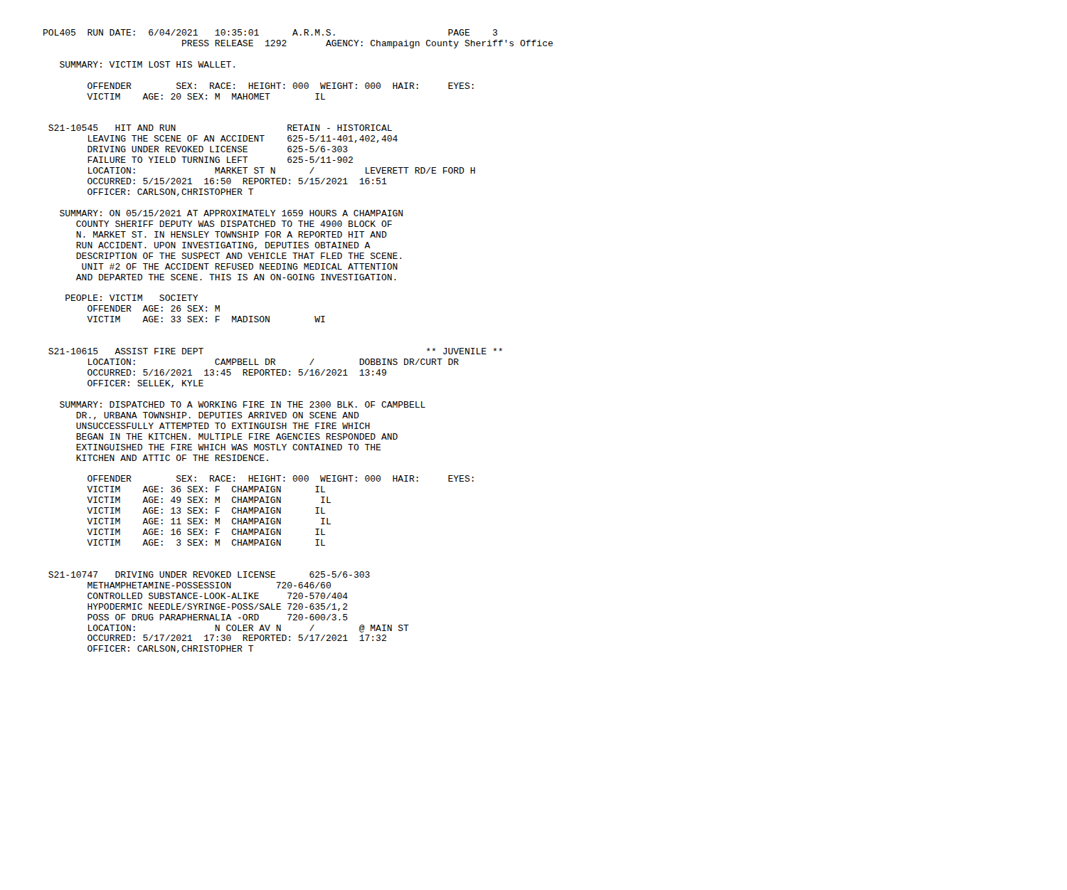POL405  RUN DATE:  6/04/2021   10:35:01      A.R.M.S.                    PAGE    3
                         PRESS RELEASE  1292       AGENCY: Champaign County Sheriff's Office

   SUMMARY: VICTIM LOST HIS WALLET.

        OFFENDER        SEX:  RACE:  HEIGHT: 000  WEIGHT: 000  HAIR:     EYES:
        VICTIM    AGE: 20 SEX: M  MAHOMET        IL


 S21-10545   HIT AND RUN                    RETAIN - HISTORICAL
        LEAVING THE SCENE OF AN ACCIDENT    625-5/11-401,402,404
        DRIVING UNDER REVOKED LICENSE       625-5/6-303
        FAILURE TO YIELD TURNING LEFT       625-5/11-902
        LOCATION:              MARKET ST N      /         LEVERETT RD/E FORD H
        OCCURRED: 5/15/2021  16:50  REPORTED: 5/15/2021  16:51
        OFFICER: CARLSON,CHRISTOPHER T

   SUMMARY: ON 05/15/2021 AT APPROXIMATELY 1659 HOURS A CHAMPAIGN
      COUNTY SHERIFF DEPUTY WAS DISPATCHED TO THE 4900 BLOCK OF
      N. MARKET ST. IN HENSLEY TOWNSHIP FOR A REPORTED HIT AND
      RUN ACCIDENT. UPON INVESTIGATING, DEPUTIES OBTAINED A
      DESCRIPTION OF THE SUSPECT AND VEHICLE THAT FLED THE SCENE.
       UNIT #2 OF THE ACCIDENT REFUSED NEEDING MEDICAL ATTENTION
      AND DEPARTED THE SCENE. THIS IS AN ON-GOING INVESTIGATION.

    PEOPLE: VICTIM   SOCIETY
        OFFENDER  AGE: 26 SEX: M
        VICTIM    AGE: 33 SEX: F  MADISON        WI


 S21-10615   ASSIST FIRE DEPT                                        ** JUVENILE **
        LOCATION:              CAMPBELL DR      /        DOBBINS DR/CURT DR
        OCCURRED: 5/16/2021  13:45  REPORTED: 5/16/2021  13:49
        OFFICER: SELLEK, KYLE

   SUMMARY: DISPATCHED TO A WORKING FIRE IN THE 2300 BLK. OF CAMPBELL
      DR., URBANA TOWNSHIP. DEPUTIES ARRIVED ON SCENE AND
      UNSUCCESSFULLY ATTEMPTED TO EXTINGUISH THE FIRE WHICH
      BEGAN IN THE KITCHEN. MULTIPLE FIRE AGENCIES RESPONDED AND
      EXTINGUISHED THE FIRE WHICH WAS MOSTLY CONTAINED TO THE
      KITCHEN AND ATTIC OF THE RESIDENCE.

        OFFENDER        SEX:  RACE:  HEIGHT: 000  WEIGHT: 000  HAIR:     EYES:
        VICTIM    AGE: 36 SEX: F  CHAMPAIGN      IL
        VICTIM    AGE: 49 SEX: M  CHAMPAIGN       IL
        VICTIM    AGE: 13 SEX: F  CHAMPAIGN      IL
        VICTIM    AGE: 11 SEX: M  CHAMPAIGN       IL
        VICTIM    AGE: 16 SEX: F  CHAMPAIGN      IL
        VICTIM    AGE:  3 SEX: M  CHAMPAIGN      IL


 S21-10747   DRIVING UNDER REVOKED LICENSE      625-5/6-303
        METHAMPHETAMINE-POSSESSION        720-646/60
        CONTROLLED SUBSTANCE-LOOK-ALIKE     720-570/404
        HYPODERMIC NEEDLE/SYRINGE-POSS/SALE 720-635/1,2
        POSS OF DRUG PARAPHERNALIA -ORD     720-600/3.5
        LOCATION:              N COLER AV N     /        @ MAIN ST
        OCCURRED: 5/17/2021  17:30  REPORTED: 5/17/2021  17:32
        OFFICER: CARLSON,CHRISTOPHER T